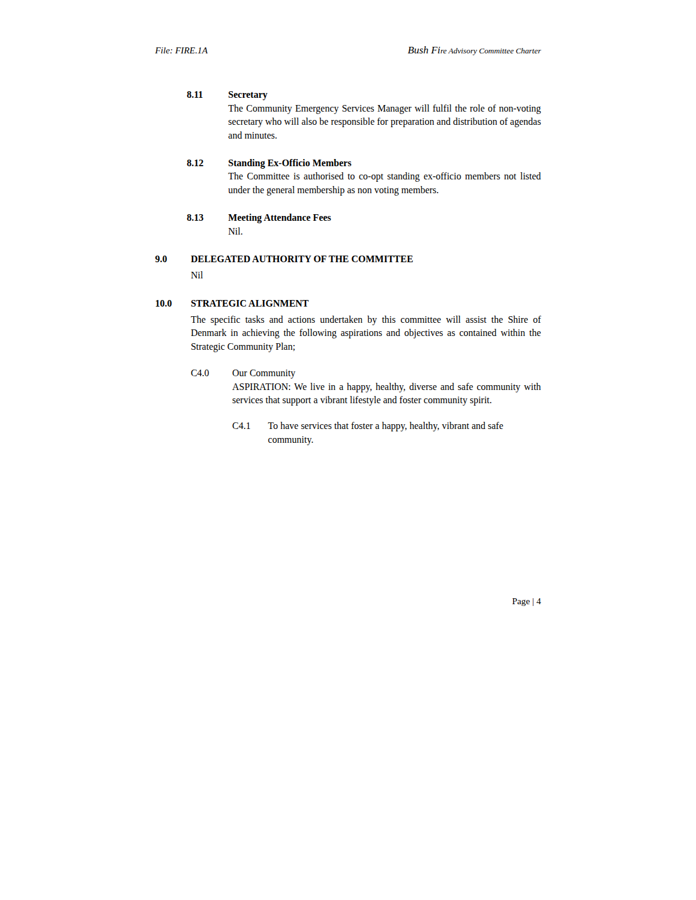File: FIRE.1A
Bush Fi re Advisory Committee Charter
8.11 Secretary
The Community Emergency Services Manager will fulfil the role of non-voting secretary who will also be responsible for preparation and distribution of agendas and minutes.
8.12 Standing Ex-Officio Members
The Committee is authorised to co-opt standing ex-officio members not listed under the general membership as non voting members.
8.13 Meeting Attendance Fees
Nil.
9.0 Delegated Authority of the Committee
Nil
10.0 Strategic Alignment
The specific tasks and actions undertaken by this committee will assist the Shire of Denmark in achieving the following aspirations and objectives as contained within the Strategic Community Plan;
C4.0 Our Community
ASPIRATION: We live in a happy, healthy, diverse and safe community with services that support a vibrant lifestyle and foster community spirit.
C4.1 To have services that foster a happy, healthy, vibrant and safe community.
Page | 4